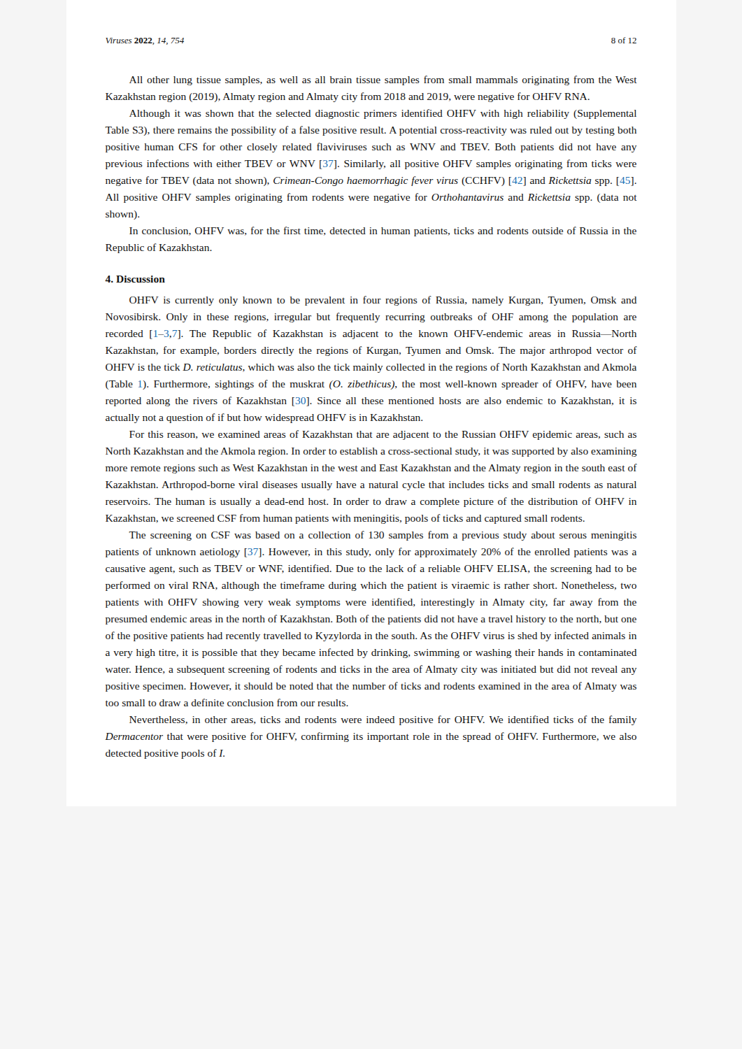Viruses 2022, 14, 754
8 of 12
All other lung tissue samples, as well as all brain tissue samples from small mammals originating from the West Kazakhstan region (2019), Almaty region and Almaty city from 2018 and 2019, were negative for OHFV RNA.
Although it was shown that the selected diagnostic primers identified OHFV with high reliability (Supplemental Table S3), there remains the possibility of a false positive result. A potential cross-reactivity was ruled out by testing both positive human CFS for other closely related flaviviruses such as WNV and TBEV. Both patients did not have any previous infections with either TBEV or WNV [37]. Similarly, all positive OHFV samples originating from ticks were negative for TBEV (data not shown), Crimean-Congo haemorrhagic fever virus (CCHFV) [42] and Rickettsia spp. [45]. All positive OHFV samples originating from rodents were negative for Orthohantavirus and Rickettsia spp. (data not shown).
In conclusion, OHFV was, for the first time, detected in human patients, ticks and rodents outside of Russia in the Republic of Kazakhstan.
4. Discussion
OHFV is currently only known to be prevalent in four regions of Russia, namely Kurgan, Tyumen, Omsk and Novosibirsk. Only in these regions, irregular but frequently recurring outbreaks of OHF among the population are recorded [1–3,7]. The Republic of Kazakhstan is adjacent to the known OHFV-endemic areas in Russia—North Kazakhstan, for example, borders directly the regions of Kurgan, Tyumen and Omsk. The major arthropod vector of OHFV is the tick D. reticulatus, which was also the tick mainly collected in the regions of North Kazakhstan and Akmola (Table 1). Furthermore, sightings of the muskrat (O. zibethicus), the most well-known spreader of OHFV, have been reported along the rivers of Kazakhstan [30]. Since all these mentioned hosts are also endemic to Kazakhstan, it is actually not a question of if but how widespread OHFV is in Kazakhstan.
For this reason, we examined areas of Kazakhstan that are adjacent to the Russian OHFV epidemic areas, such as North Kazakhstan and the Akmola region. In order to establish a cross-sectional study, it was supported by also examining more remote regions such as West Kazakhstan in the west and East Kazakhstan and the Almaty region in the south east of Kazakhstan. Arthropod-borne viral diseases usually have a natural cycle that includes ticks and small rodents as natural reservoirs. The human is usually a dead-end host. In order to draw a complete picture of the distribution of OHFV in Kazakhstan, we screened CSF from human patients with meningitis, pools of ticks and captured small rodents.
The screening on CSF was based on a collection of 130 samples from a previous study about serous meningitis patients of unknown aetiology [37]. However, in this study, only for approximately 20% of the enrolled patients was a causative agent, such as TBEV or WNF, identified. Due to the lack of a reliable OHFV ELISA, the screening had to be performed on viral RNA, although the timeframe during which the patient is viraemic is rather short. Nonetheless, two patients with OHFV showing very weak symptoms were identified, interestingly in Almaty city, far away from the presumed endemic areas in the north of Kazakhstan. Both of the patients did not have a travel history to the north, but one of the positive patients had recently travelled to Kyzylorda in the south. As the OHFV virus is shed by infected animals in a very high titre, it is possible that they became infected by drinking, swimming or washing their hands in contaminated water. Hence, a subsequent screening of rodents and ticks in the area of Almaty city was initiated but did not reveal any positive specimen. However, it should be noted that the number of ticks and rodents examined in the area of Almaty was too small to draw a definite conclusion from our results.
Nevertheless, in other areas, ticks and rodents were indeed positive for OHFV. We identified ticks of the family Dermacentor that were positive for OHFV, confirming its important role in the spread of OHFV. Furthermore, we also detected positive pools of I.